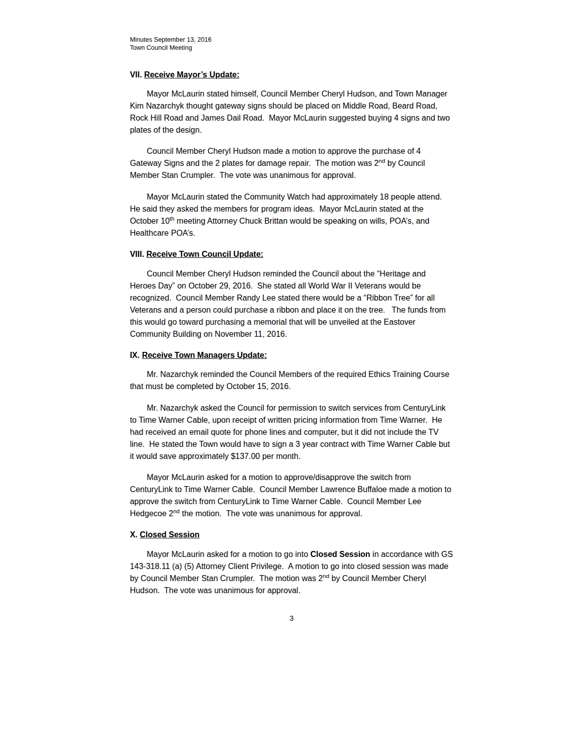Minutes September 13, 2016
Town Council Meeting
VII. Receive Mayor’s Update:
Mayor McLaurin stated himself, Council Member Cheryl Hudson, and Town Manager Kim Nazarchyk thought gateway signs should be placed on Middle Road, Beard Road, Rock Hill Road and James Dail Road. Mayor McLaurin suggested buying 4 signs and two plates of the design.
Council Member Cheryl Hudson made a motion to approve the purchase of 4 Gateway Signs and the 2 plates for damage repair. The motion was 2nd by Council Member Stan Crumpler. The vote was unanimous for approval.
Mayor McLaurin stated the Community Watch had approximately 18 people attend. He said they asked the members for program ideas. Mayor McLaurin stated at the October 10th meeting Attorney Chuck Brittan would be speaking on wills, POA’s, and Healthcare POA’s.
VIII. Receive Town Council Update:
Council Member Cheryl Hudson reminded the Council about the “Heritage and Heroes Day” on October 29, 2016. She stated all World War II Veterans would be recognized. Council Member Randy Lee stated there would be a “Ribbon Tree” for all Veterans and a person could purchase a ribbon and place it on the tree. The funds from this would go toward purchasing a memorial that will be unveiled at the Eastover Community Building on November 11, 2016.
IX. Receive Town Managers Update:
Mr. Nazarchyk reminded the Council Members of the required Ethics Training Course that must be completed by October 15, 2016.
Mr. Nazarchyk asked the Council for permission to switch services from CenturyLink to Time Warner Cable, upon receipt of written pricing information from Time Warner. He had received an email quote for phone lines and computer, but it did not include the TV line. He stated the Town would have to sign a 3 year contract with Time Warner Cable but it would save approximately $137.00 per month.
Mayor McLaurin asked for a motion to approve/disapprove the switch from CenturyLink to Time Warner Cable. Council Member Lawrence Buffaloe made a motion to approve the switch from CenturyLink to Time Warner Cable. Council Member Lee Hedgecoe 2nd the motion. The vote was unanimous for approval.
X. Closed Session
Mayor McLaurin asked for a motion to go into Closed Session in accordance with GS 143-318.11 (a) (5) Attorney Client Privilege. A motion to go into closed session was made by Council Member Stan Crumpler. The motion was 2nd by Council Member Cheryl Hudson. The vote was unanimous for approval.
3